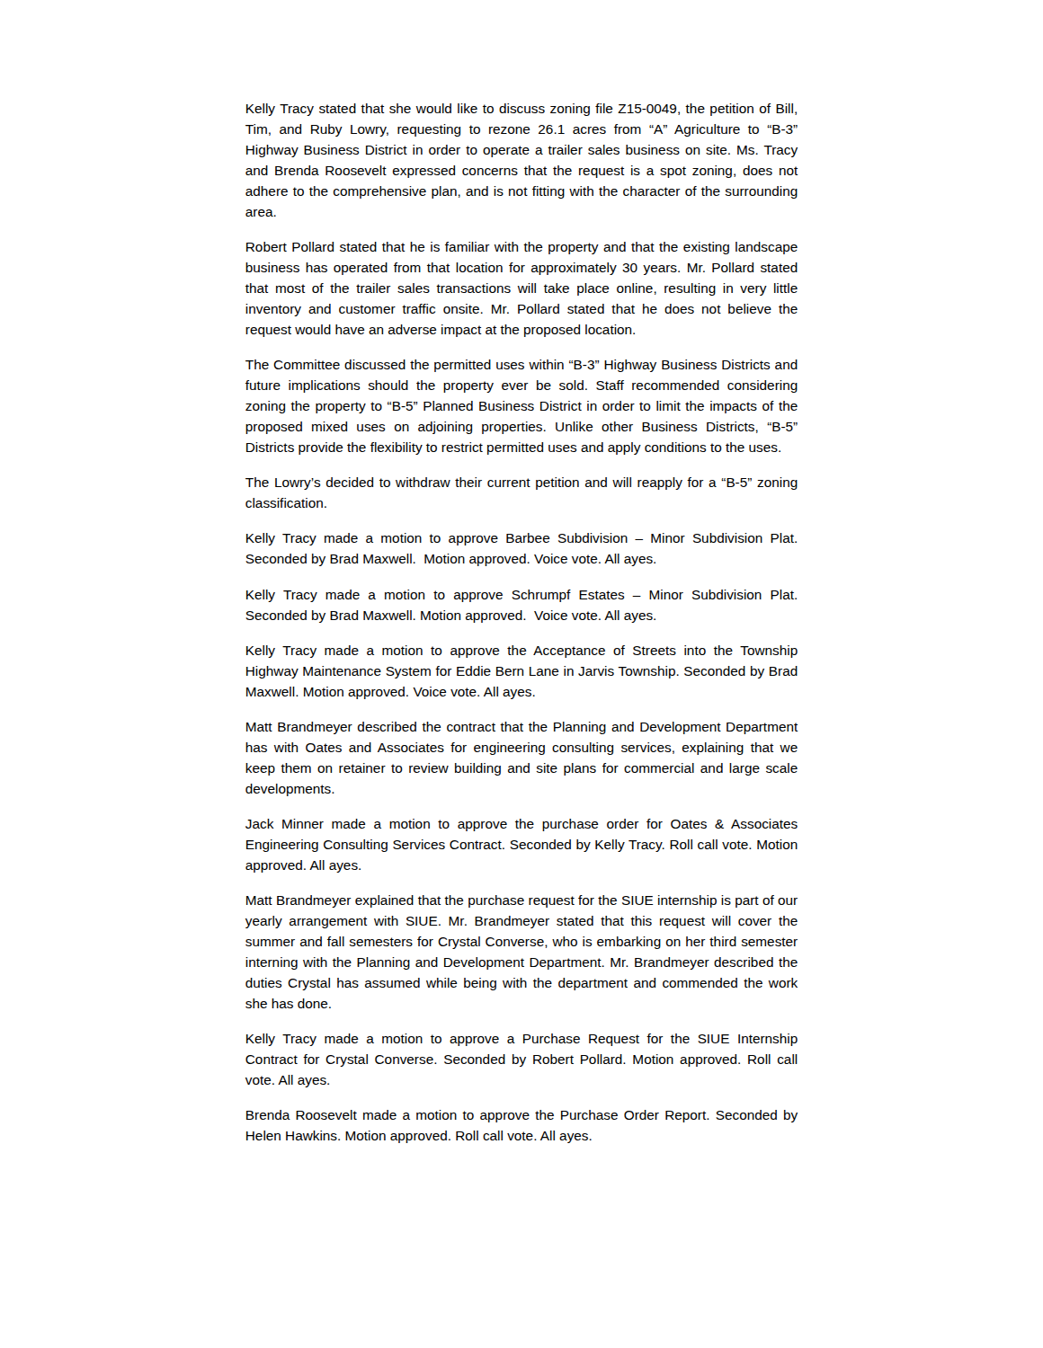Kelly Tracy stated that she would like to discuss zoning file Z15-0049, the petition of Bill, Tim, and Ruby Lowry, requesting to rezone 26.1 acres from “A” Agriculture to “B-3” Highway Business District in order to operate a trailer sales business on site. Ms. Tracy and Brenda Roosevelt expressed concerns that the request is a spot zoning, does not adhere to the comprehensive plan, and is not fitting with the character of the surrounding area.
Robert Pollard stated that he is familiar with the property and that the existing landscape business has operated from that location for approximately 30 years. Mr. Pollard stated that most of the trailer sales transactions will take place online, resulting in very little inventory and customer traffic onsite. Mr. Pollard stated that he does not believe the request would have an adverse impact at the proposed location.
The Committee discussed the permitted uses within “B-3” Highway Business Districts and future implications should the property ever be sold. Staff recommended considering zoning the property to “B-5” Planned Business District in order to limit the impacts of the proposed mixed uses on adjoining properties. Unlike other Business Districts, “B-5” Districts provide the flexibility to restrict permitted uses and apply conditions to the uses.
The Lowry’s decided to withdraw their current petition and will reapply for a “B-5” zoning classification.
Kelly Tracy made a motion to approve Barbee Subdivision – Minor Subdivision Plat. Seconded by Brad Maxwell. Motion approved. Voice vote. All ayes.
Kelly Tracy made a motion to approve Schrumpf Estates – Minor Subdivision Plat. Seconded by Brad Maxwell. Motion approved. Voice vote. All ayes.
Kelly Tracy made a motion to approve the Acceptance of Streets into the Township Highway Maintenance System for Eddie Bern Lane in Jarvis Township. Seconded by Brad Maxwell. Motion approved. Voice vote. All ayes.
Matt Brandmeyer described the contract that the Planning and Development Department has with Oates and Associates for engineering consulting services, explaining that we keep them on retainer to review building and site plans for commercial and large scale developments.
Jack Minner made a motion to approve the purchase order for Oates & Associates Engineering Consulting Services Contract. Seconded by Kelly Tracy. Roll call vote. Motion approved. All ayes.
Matt Brandmeyer explained that the purchase request for the SIUE internship is part of our yearly arrangement with SIUE. Mr. Brandmeyer stated that this request will cover the summer and fall semesters for Crystal Converse, who is embarking on her third semester interning with the Planning and Development Department. Mr. Brandmeyer described the duties Crystal has assumed while being with the department and commended the work she has done.
Kelly Tracy made a motion to approve a Purchase Request for the SIUE Internship Contract for Crystal Converse. Seconded by Robert Pollard. Motion approved. Roll call vote. All ayes.
Brenda Roosevelt made a motion to approve the Purchase Order Report. Seconded by Helen Hawkins. Motion approved. Roll call vote. All ayes.